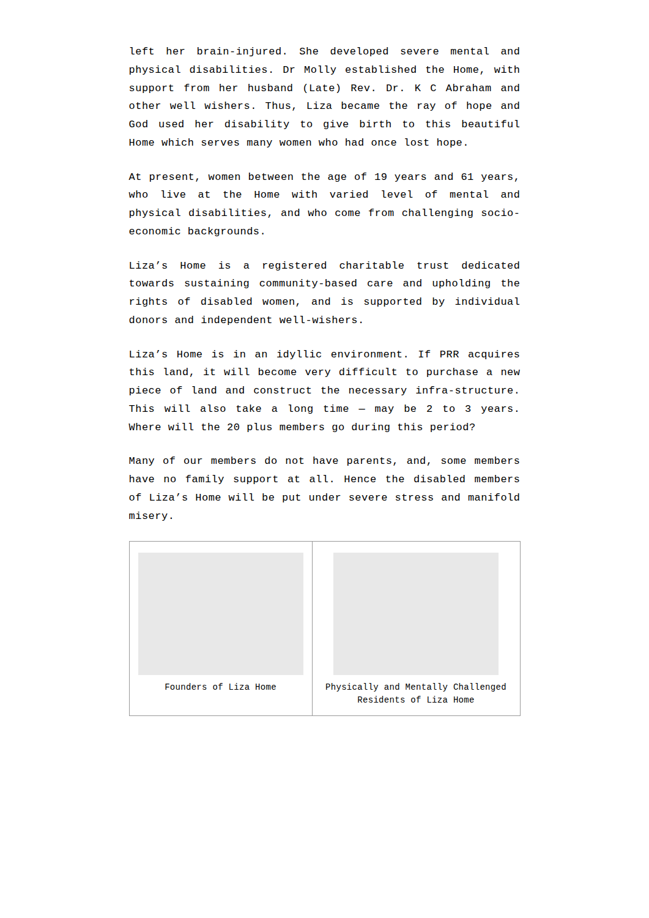left her brain-injured. She developed severe mental and physical disabilities. Dr Molly established the Home, with support from her husband (Late) Rev. Dr. K C Abraham and other well wishers. Thus, Liza became the ray of hope and God used her disability to give birth to this beautiful Home which serves many women who had once lost hope.
At present, women between the age of 19 years and 61 years, who live at the Home with varied level of mental and physical disabilities, and who come from challenging socio-economic backgrounds.
Liza’s Home is a registered charitable trust dedicated towards sustaining community-based care and upholding the rights of disabled women, and is supported by individual donors and independent well-wishers.
Liza’s Home is in an idyllic environment. If PRR acquires this land, it will become very difficult to purchase a new piece of land and construct the necessary infra-structure. This will also take a long time — may be 2 to 3 years. Where will the 20 plus members go during this period?
Many of our members do not have parents, and, some members have no family support at all. Hence the disabled members of Liza’s Home will be put under severe stress and manifold misery.
| Founders of Liza Home | Physically and Mentally Challenged Residents of Liza Home |